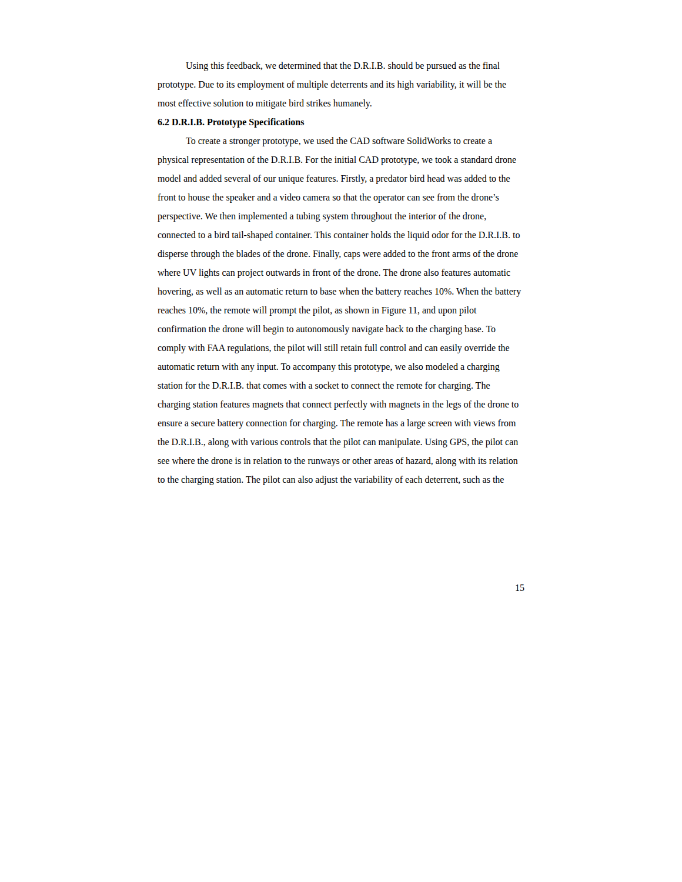Using this feedback, we determined that the D.R.I.B. should be pursued as the final prototype. Due to its employment of multiple deterrents and its high variability, it will be the most effective solution to mitigate bird strikes humanely.
6.2 D.R.I.B. Prototype Specifications
To create a stronger prototype, we used the CAD software SolidWorks to create a physical representation of the D.R.I.B. For the initial CAD prototype, we took a standard drone model and added several of our unique features. Firstly, a predator bird head was added to the front to house the speaker and a video camera so that the operator can see from the drone’s perspective. We then implemented a tubing system throughout the interior of the drone, connected to a bird tail-shaped container. This container holds the liquid odor for the D.R.I.B. to disperse through the blades of the drone. Finally, caps were added to the front arms of the drone where UV lights can project outwards in front of the drone. The drone also features automatic hovering, as well as an automatic return to base when the battery reaches 10%. When the battery reaches 10%, the remote will prompt the pilot, as shown in Figure 11, and upon pilot confirmation the drone will begin to autonomously navigate back to the charging base. To comply with FAA regulations, the pilot will still retain full control and can easily override the automatic return with any input. To accompany this prototype, we also modeled a charging station for the D.R.I.B. that comes with a socket to connect the remote for charging. The charging station features magnets that connect perfectly with magnets in the legs of the drone to ensure a secure battery connection for charging. The remote has a large screen with views from the D.R.I.B., along with various controls that the pilot can manipulate. Using GPS, the pilot can see where the drone is in relation to the runways or other areas of hazard, along with its relation to the charging station. The pilot can also adjust the variability of each deterrent, such as the
15